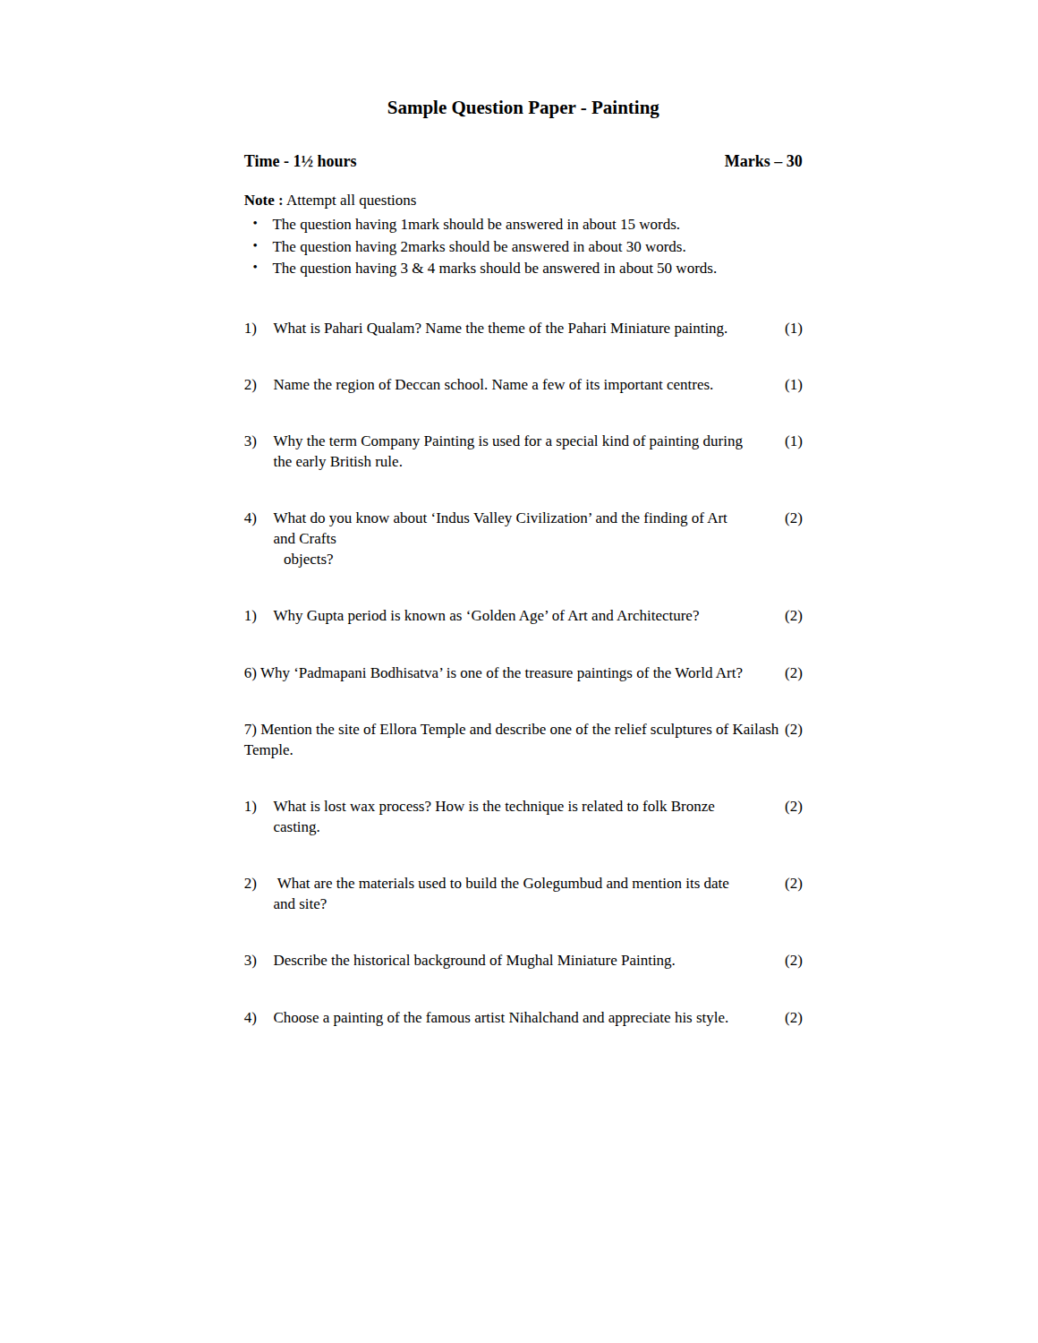Sample Question Paper - Painting
Time - 1½ hours Marks – 30
Note : Attempt all questions
The question having 1mark should be answered in about 15 words.
The question having 2marks should be answered in about 30 words.
The question having 3 & 4 marks should be answered in about 50 words.
1)
What is Pahari Qualam? Name the theme of the Pahari Miniature painting.
(1)
2)
Name the region of Deccan school. Name a few of its important centres.
(1)
3)
Why the term Company Painting is used for a special kind of painting during the early British rule.
(1)
4)
What do you know about ‘Indus Valley Civilization’ and the finding of Art and Craftsobjects?
(2)
1)
Why Gupta period is known as ‘Golden Age’ of Art and Architecture?
(2)
(2) 6) Why ‘Padmapani Bodhisatva’ is one of the treasure paintings of the World Art?
(2) 7) Mention the site of Ellora Temple and describe one of the relief sculptures of Kailash Temple.
1)
What is lost wax process? How is the technique is related to folk Bronze casting.
(2)
2)
What are the materials used to build the Golegumbud and mention its date and site?
(2)
3)
Describe the historical background of Mughal Miniature Painting.
(2)
4)
Choose a painting of the famous artist Nihalchand and appreciate his style.
(2)